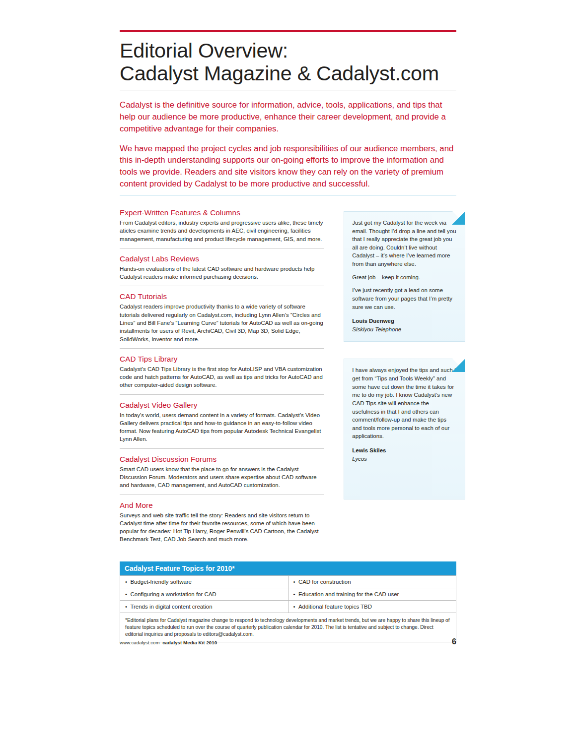Editorial Overview:
Cadalyst Magazine & Cadalyst.com
Cadalyst is the definitive source for information, advice, tools, applications, and tips that help our audience be more productive, enhance their career development, and provide a competitive advantage for their companies.
We have mapped the project cycles and job responsibilities of our audience members, and this in-depth understanding supports our on-going efforts to improve the information and tools we provide. Readers and site visitors know they can rely on the variety of premium content provided by Cadalyst to be more productive and successful.
Expert-Written Features & Columns
From Cadalyst editors, industry experts and progressive users alike, these timely aticles examine trends and developments in AEC, civil engineering, facilities management, manufacturing and product lifecycle management, GIS, and more.
Cadalyst Labs Reviews
Hands-on evaluations of the latest CAD software and hardware products help Cadalyst readers make informed purchasing decisions.
CAD Tutorials
Cadalyst readers improve productivity thanks to a wide variety of software tutorials delivered regularly on Cadalyst.com, including Lynn Allen’s “Circles and Lines” and Bill Fane’s “Learning Curve” tutorials for AutoCAD as well as on-going installments for users of Revit, ArchiCAD, Civil 3D, Map 3D, Solid Edge, SolidWorks, Inventor and more.
CAD Tips Library
Cadalyst’s CAD Tips Library is the first stop for AutoLISP and VBA customization code and hatch patterns for AutoCAD, as well as tips and tricks for AutoCAD and other computer-aided design software.
Cadalyst Video Gallery
In today’s world, users demand content in a variety of formats. Cadalyst’s Video Gallery delivers practical tips and how-to guidance in an easy-to-follow video format. Now featuring AutoCAD tips from popular Autodesk Technical Evangelist Lynn Allen.
Cadalyst Discussion Forums
Smart CAD users know that the place to go for answers is the Cadalyst Discussion Forum. Moderators and users share expertise about CAD software and hardware, CAD management, and AutoCAD customization.
And More
Surveys and web site traffic tell the story: Readers and site visitors return to Cadalyst time after time for their favorite resources, some of which have been popular for decades: Hot Tip Harry, Roger Penwill’s CAD Cartoon, the Cadalyst Benchmark Test, CAD Job Search and much more.
Just got my Cadalyst for the week via email. Thought I’d drop a line and tell you that I really appreciate the great job you all are doing. Couldn’t live without Cadalyst – it’s where I’ve learned more from than anywhere else.
Great job – keep it coming.
I’ve just recently got a lead on some software from your pages that I’m pretty sure we can use.
Louis Duenweg
Siskiyou Telephone
I have always enjoyed the tips and such I get from “Tips and Tools Weekly” and some have cut down the time it takes for me to do my job. I know Cadalyst’s new CAD Tips site will enhance the usefulness in that I and others can comment/follow-up and make the tips and tools more personal to each of our applications.
Lewis Skiles
Lycos
Cadalyst Feature Topics for 2010*
| Budget-friendly software | CAD for construction |
| Configuring a workstation for CAD | Education and training for the CAD user |
| Trends in digital content creation | Additional feature topics TBD |
| *Editorial plans for Cadalyst magazine change to respond to technology developments and market trends, but we are happy to share this lineup of feature topics scheduled to run over the course of quarterly publication calendar for 2010. The list is tentative and subject to change. Direct editorial inquiries and proposals to editors@cadalyst.com. |
www.cadalyst.com cadalyst Media Kit 2010
6